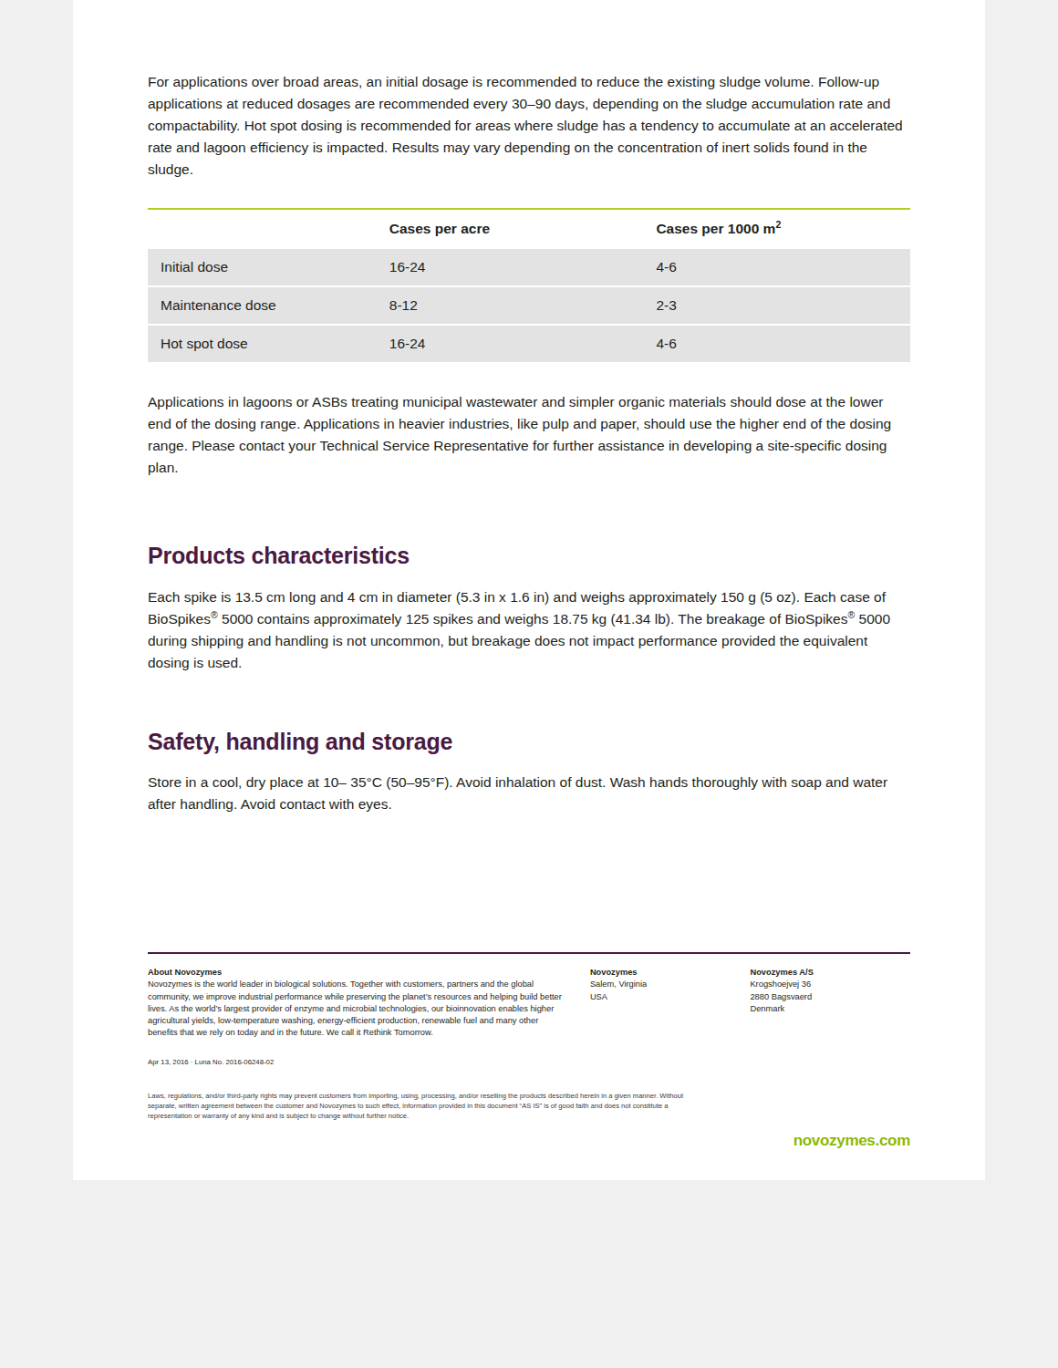For applications over broad areas, an initial dosage is recommended to reduce the existing sludge volume. Follow-up applications at reduced dosages are recommended every 30–90 days, depending on the sludge accumulation rate and compactability. Hot spot dosing is recommended for areas where sludge has a tendency to accumulate at an accelerated rate and lagoon efficiency is impacted. Results may vary depending on the concentration of inert solids found in the sludge.
| | Cases per acre | Cases per 1000 m 2 |
| --- | --- | --- |
| Initial dose | 16-24 | 4-6 |
| Maintenance dose | 8-12 | 2-3 |
| Hot spot dose | 16-24 | 4-6 |
Applications in lagoons or ASBs treating municipal wastewater and simpler organic materials should dose at the lower end of the dosing range. Applications in heavier industries, like pulp and paper, should use the higher end of the dosing range. Please contact your Technical Service Representative for further assistance in developing a site-specific dosing plan.
Products characteristics
Each spike is 13.5 cm long and 4 cm in diameter (5.3 in x 1.6 in) and weighs approximately 150 g (5 oz). Each case of BioSpikes® 5000 contains approximately 125 spikes and weighs 18.75 kg (41.34 lb). The breakage of BioSpikes® 5000 during shipping and handling is not uncommon, but breakage does not impact performance provided the equivalent dosing is used.
Safety, handling and storage
Store in a cool, dry place at 10– 35°C (50–95°F). Avoid inhalation of dust. Wash hands thoroughly with soap and water after handling. Avoid contact with eyes.
About Novozymes
Novozymes is the world leader in biological solutions. Together with customers, partners and the global community, we improve industrial performance while preserving the planet’s resources and helping build better lives. As the world’s largest provider of enzyme and microbial technologies, our bioinnovation enables higher agricultural yields, low-temperature washing, energy-efficient production, renewable fuel and many other benefits that we rely on today and in the future. We call it Rethink Tomorrow.
Novozymes
Salem, Virginia
USA
Novozymes A/S
Krogshoejvej 36
2880 Bagsvaerd
Denmark
Apr 13, 2016 · Luna No. 2016-06248-02
Laws, regulations, and/or third-party rights may prevent customers from importing, using, processing, and/or reselling the products described herein in a given manner. Without separate, written agreement between the customer and Novozymes to such effect, information provided in this document “AS IS” is of good faith and does not constitute a representation or warranty of any kind and is subject to change without further notice.
novozymes.com